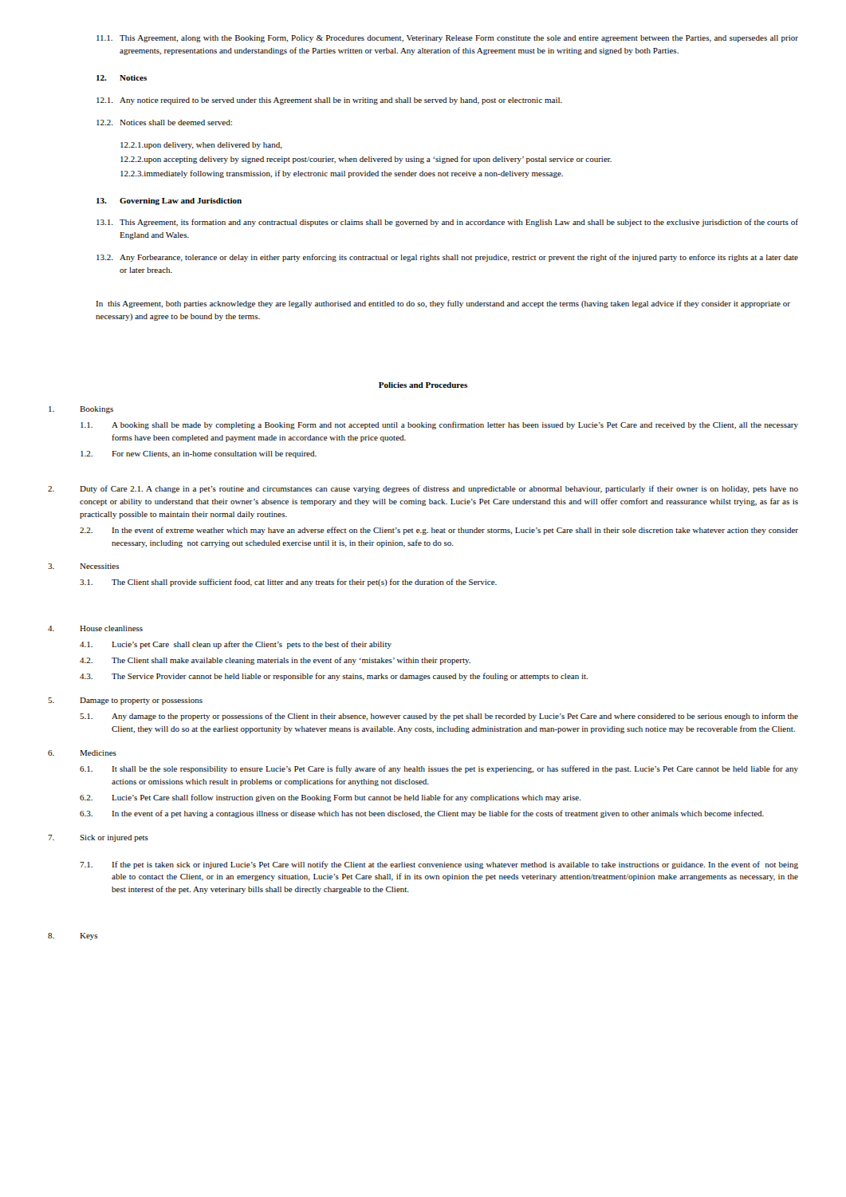11.1.
This Agreement, along with the Booking Form, Policy & Procedures document, Veterinary Release Form constitute the sole and entire agreement between the Parties, and supersedes all prior agreements, representations and understandings of the Parties written or verbal. Any alteration of this Agreement must be in writing and signed by both Parties.
12.
Notices
12.1.
Any notice required to be served under this Agreement shall be in writing and shall be served by hand, post or electronic mail.
12.2.
Notices shall be deemed served:
12.2.1.
upon delivery, when delivered by hand,
12.2.2.
upon accepting delivery by signed receipt post/courier, when delivered by using a ‘signed for upon delivery’ postal service or courier.
12.2.3.
immediately following transmission, if by electronic mail provided the sender does not receive a non-delivery message.
13.
Governing Law and Jurisdiction
13.1.
This Agreement, its formation and any contractual disputes or claims shall be governed by and in accordance with English Law and shall be subject to the exclusive jurisdiction of the courts of England and Wales.
13.2.
Any Forbearance, tolerance or delay in either party enforcing its contractual or legal rights shall not prejudice, restrict or prevent the right of the injured party to enforce its rights at a later date or later breach.
In this Agreement, both parties acknowledge they are legally authorised and entitled to do so, they fully understand and accept the terms (having taken legal advice if they consider it appropriate or necessary) and agree to be bound by the terms.
Policies and Procedures
1.
Bookings
1.1.
A booking shall be made by completing a Booking Form and not accepted until a booking confirmation letter has been issued by Lucie’s Pet Care and received by the Client, all the necessary forms have been completed and payment made in accordance with the price quoted.
1.2.
For new Clients, an in-home consultation will be required.
2.
Duty of Care 2.1. A change in a pet’s routine and circumstances can cause varying degrees of distress and unpredictable or abnormal behaviour, particularly if their owner is on holiday, pets have no concept or ability to understand that their owner’s absence is temporary and they will be coming back. Lucie’s Pet Care understand this and will offer comfort and reassurance whilst trying, as far as is practically possible to maintain their normal daily routines.
2.2.
In the event of extreme weather which may have an adverse effect on the Client’s pet e.g. heat or thunder storms, Lucie’s pet Care shall in their sole discretion take whatever action they consider necessary, including not carrying out scheduled exercise until it is, in their opinion, safe to do so.
3.
Necessities
3.1.
The Client shall provide sufficient food, cat litter and any treats for their pet(s) for the duration of the Service.
4.
House cleanliness
4.1.
Lucie’s pet Care shall clean up after the Client’s pets to the best of their ability
4.2.
The Client shall make available cleaning materials in the event of any ‘mistakes’ within their property.
4.3.
The Service Provider cannot be held liable or responsible for any stains, marks or damages caused by the fouling or attempts to clean it.
5.
Damage to property or possessions
5.1.
Any damage to the property or possessions of the Client in their absence, however caused by the pet shall be recorded by Lucie’s Pet Care and where considered to be serious enough to inform the Client, they will do so at the earliest opportunity by whatever means is available. Any costs, including administration and man-power in providing such notice may be recoverable from the Client.
6.
Medicines
6.1.
It shall be the sole responsibility to ensure Lucie’s Pet Care is fully aware of any health issues the pet is experiencing, or has suffered in the past. Lucie’s Pet Care cannot be held liable for any actions or omissions which result in problems or complications for anything not disclosed.
6.2.
Lucie’s Pet Care shall follow instruction given on the Booking Form but cannot be held liable for any complications which may arise.
6.3.
In the event of a pet having a contagious illness or disease which has not been disclosed, the Client may be liable for the costs of treatment given to other animals which become infected.
7.
Sick or injured pets
7.1.
If the pet is taken sick or injured Lucie’s Pet Care will notify the Client at the earliest convenience using whatever method is available to take instructions or guidance. In the event of not being able to contact the Client, or in an emergency situation, Lucie’s Pet Care shall, if in its own opinion the pet needs veterinary attention/treatment/opinion make arrangements as necessary, in the best interest of the pet. Any veterinary bills shall be directly chargeable to the Client.
8.
Keys